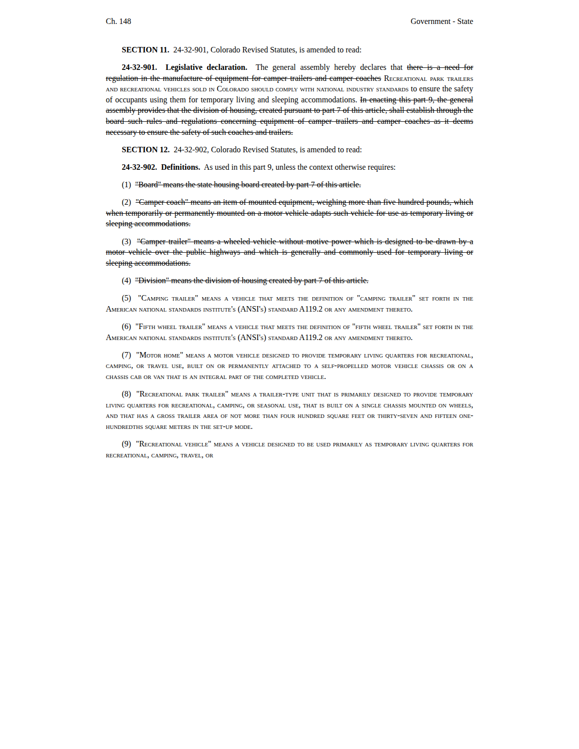Ch. 148 Government - State
SECTION 11. 24-32-901, Colorado Revised Statutes, is amended to read:
24-32-901. Legislative declaration. The general assembly hereby declares that there is a need for regulation in the manufacture of equipment for camper trailers and camper coaches Recreational park trailers and recreational vehicles sold in Colorado should comply with national industry standards to ensure the safety of occupants using them for temporary living and sleeping accommodations. In enacting this part 9, the general assembly provides that the division of housing, created pursuant to part 7 of this article, shall establish through the board such rules and regulations concerning equipment of camper trailers and camper coaches as it deems necessary to ensure the safety of such coaches and trailers.
SECTION 12. 24-32-902, Colorado Revised Statutes, is amended to read:
24-32-902. Definitions. As used in this part 9, unless the context otherwise requires:
(1) "Board" means the state housing board created by part 7 of this article.
(2) "Camper coach" means an item of mounted equipment, weighing more than five hundred pounds, which when temporarily or permanently mounted on a motor vehicle adapts such vehicle for use as temporary living or sleeping accommodations.
(3) "Camper trailer" means a wheeled vehicle without motive power which is designed to be drawn by a motor vehicle over the public highways and which is generally and commonly used for temporary living or sleeping accommodations.
(4) "Division" means the division of housing created by part 7 of this article.
(5) "Camping trailer" means a vehicle that meets the definition of "camping trailer" set forth in the American national standards institute's (ANSI's) standard A119.2 or any amendment thereto.
(6) "Fifth wheel trailer" means a vehicle that meets the definition of "fifth wheel trailer" set forth in the American national standards institute's (ANSI's) standard A119.2 or any amendment thereto.
(7) "Motor home" means a motor vehicle designed to provide temporary living quarters for recreational, camping, or travel use, built on or permanently attached to a self-propelled motor vehicle chassis or on a chassis cab or van that is an integral part of the completed vehicle.
(8) "Recreational park trailer" means a trailer-type unit that is primarily designed to provide temporary living quarters for recreational, camping, or seasonal use, that is built on a single chassis mounted on wheels, and that has a gross trailer area of not more than four hundred square feet or thirty-seven and fifteen one-hundredths square meters in the set-up mode.
(9) "Recreational vehicle" means a vehicle designed to be used primarily as temporary living quarters for recreational, camping, travel, or